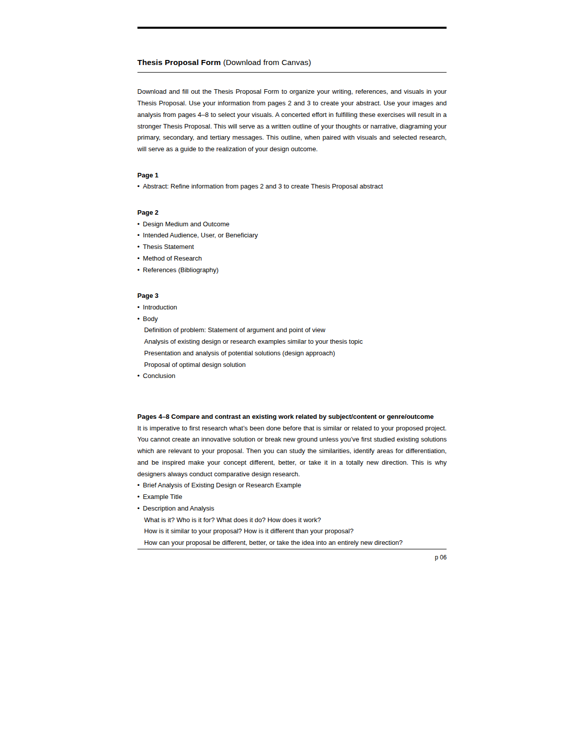Thesis Proposal Form (Download from Canvas)
Download and fill out the Thesis Proposal Form to organize your writing, references, and visuals in your Thesis Proposal. Use your information from pages 2 and 3 to create your abstract. Use your images and analysis from pages 4–8 to select your visuals. A concerted effort in fulfilling these exercises will result in a stronger Thesis Proposal. This will serve as a written outline of your thoughts or narrative, diagraming your primary, secondary, and tertiary messages. This outline, when paired with visuals and selected research, will serve as a guide to the realization of your design outcome.
Page 1
Abstract: Refine information from pages 2 and 3 to create Thesis Proposal abstract
Page 2
Design Medium and Outcome
Intended Audience, User, or Beneficiary
Thesis Statement
Method of Research
References (Bibliography)
Page 3
Introduction
Body
Definition of problem: Statement of argument and point of view
Analysis of existing design or research examples similar to your thesis topic
Presentation and analysis of potential solutions (design approach)
Proposal of optimal design solution
Conclusion
Pages 4–8 Compare and contrast an existing work related by subject/content or genre/outcome
It is imperative to first research what’s been done before that is similar or related to your proposed project. You cannot create an innovative solution or break new ground unless you’ve first studied existing solutions which are relevant to your proposal. Then you can study the similarities, identify areas for differentiation, and be inspired make your concept different, better, or take it in a totally new direction. This is why designers always conduct comparative design research.
Brief Analysis of Existing Design or Research Example
Example Title
Description and Analysis
What is it? Who is it for? What does it do? How does it work?
How is it similar to your proposal? How is it different than your proposal?
How can your proposal be different, better, or take the idea into an entirely new direction?
p 06